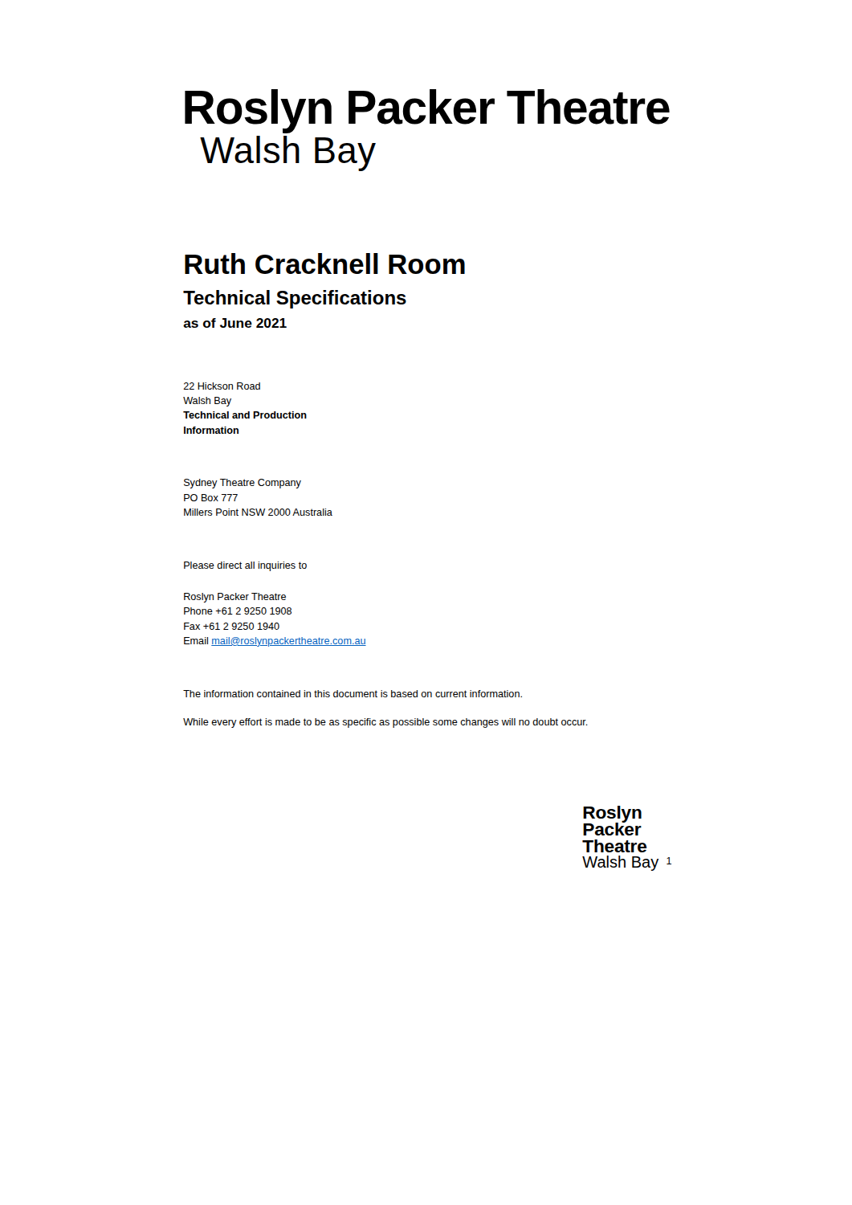Roslyn Packer Theatre
Walsh Bay
Ruth Cracknell Room
Technical Specifications
as of June 2021
22 Hickson Road
Walsh Bay
Technical and Production
Information
Sydney Theatre Company
PO Box 777
Millers Point NSW 2000 Australia
Please direct all inquiries to
Roslyn Packer Theatre
Phone +61 2 9250 1908
Fax +61 2 9250 1940
Email mail@roslynpackertheatre.com.au
The information contained in this document is based on current information.
While every effort is made to be as specific as possible some changes will no doubt occur.
Roslyn Packer Theatre Walsh Bay
1